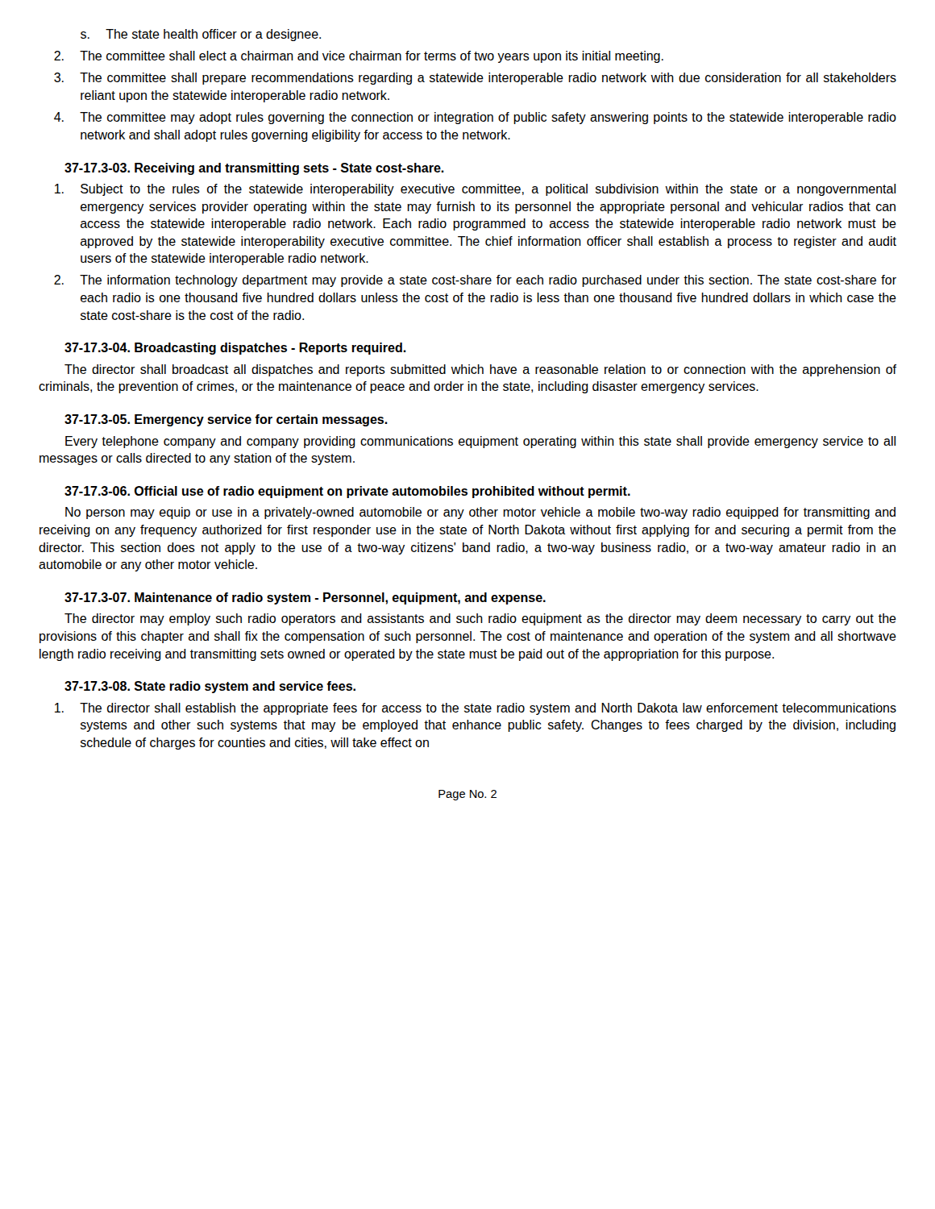s.
The state health officer or a designee.
2.
The committee shall elect a chairman and vice chairman for terms of two years upon its initial meeting.
3.
The committee shall prepare recommendations regarding a statewide interoperable radio network with due consideration for all stakeholders reliant upon the statewide interoperable radio network.
4.
The committee may adopt rules governing the connection or integration of public safety answering points to the statewide interoperable radio network and shall adopt rules governing eligibility for access to the network.
37-17.3-03. Receiving and transmitting sets - State cost-share.
1.
Subject to the rules of the statewide interoperability executive committee, a political subdivision within the state or a nongovernmental emergency services provider operating within the state may furnish to its personnel the appropriate personal and vehicular radios that can access the statewide interoperable radio network. Each radio programmed to access the statewide interoperable radio network must be approved by the statewide interoperability executive committee. The chief information officer shall establish a process to register and audit users of the statewide interoperable radio network.
2.
The information technology department may provide a state cost-share for each radio purchased under this section. The state cost-share for each radio is one thousand five hundred dollars unless the cost of the radio is less than one thousand five hundred dollars in which case the state cost-share is the cost of the radio.
37-17.3-04. Broadcasting dispatches - Reports required.
The director shall broadcast all dispatches and reports submitted which have a reasonable relation to or connection with the apprehension of criminals, the prevention of crimes, or the maintenance of peace and order in the state, including disaster emergency services.
37-17.3-05. Emergency service for certain messages.
Every telephone company and company providing communications equipment operating within this state shall provide emergency service to all messages or calls directed to any station of the system.
37-17.3-06. Official use of radio equipment on private automobiles prohibited without permit.
No person may equip or use in a privately-owned automobile or any other motor vehicle a mobile two-way radio equipped for transmitting and receiving on any frequency authorized for first responder use in the state of North Dakota without first applying for and securing a permit from the director. This section does not apply to the use of a two-way citizens' band radio, a two-way business radio, or a two-way amateur radio in an automobile or any other motor vehicle.
37-17.3-07. Maintenance of radio system - Personnel, equipment, and expense.
The director may employ such radio operators and assistants and such radio equipment as the director may deem necessary to carry out the provisions of this chapter and shall fix the compensation of such personnel. The cost of maintenance and operation of the system and all shortwave length radio receiving and transmitting sets owned or operated by the state must be paid out of the appropriation for this purpose.
37-17.3-08. State radio system and service fees.
1.
The director shall establish the appropriate fees for access to the state radio system and North Dakota law enforcement telecommunications systems and other such systems that may be employed that enhance public safety. Changes to fees charged by the division, including schedule of charges for counties and cities, will take effect on
Page No. 2